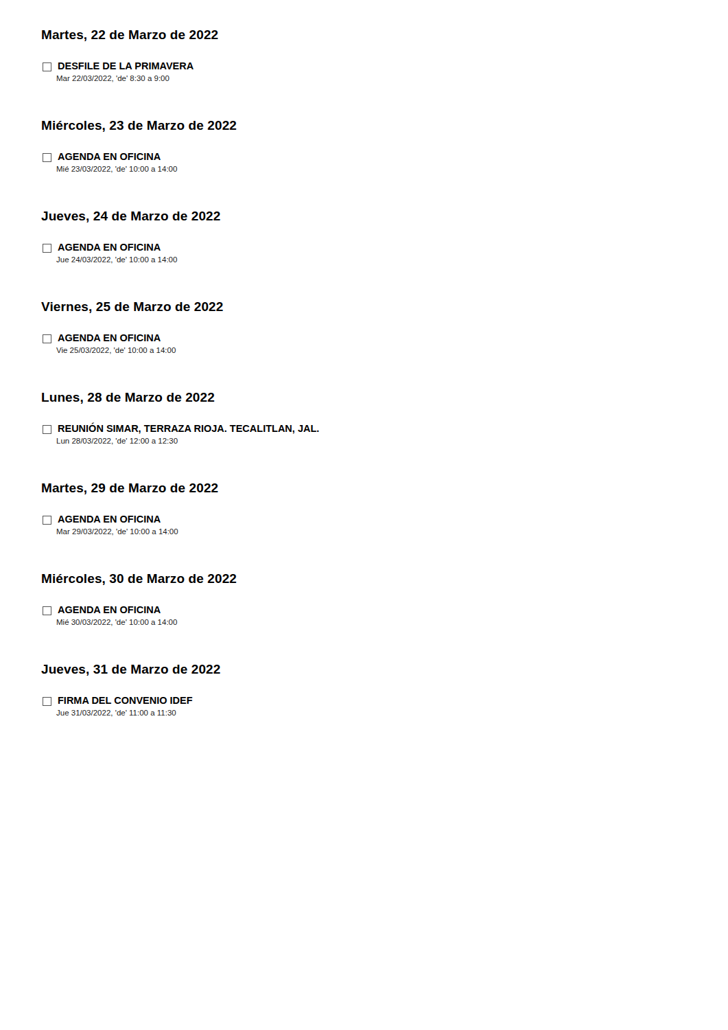Martes, 22 de Marzo de 2022
DESFILE DE LA PRIMAVERA
Mar 22/03/2022, 'de' 8:30 a 9:00
Miércoles, 23 de Marzo de 2022
AGENDA EN OFICINA
Mié 23/03/2022, 'de' 10:00 a 14:00
Jueves, 24 de Marzo de 2022
AGENDA EN OFICINA
Jue 24/03/2022, 'de' 10:00 a 14:00
Viernes, 25 de Marzo de 2022
AGENDA EN OFICINA
Vie 25/03/2022, 'de' 10:00 a 14:00
Lunes, 28 de Marzo de 2022
REUNIÓN SIMAR, TERRAZA RIOJA. TECALITLAN, JAL.
Lun 28/03/2022, 'de' 12:00 a 12:30
Martes, 29 de Marzo de 2022
AGENDA EN OFICINA
Mar 29/03/2022, 'de' 10:00 a 14:00
Miércoles, 30 de Marzo de 2022
AGENDA EN OFICINA
Mié 30/03/2022, 'de' 10:00 a 14:00
Jueves, 31 de Marzo de 2022
FIRMA DEL CONVENIO IDEF
Jue 31/03/2022, 'de' 11:00 a 11:30